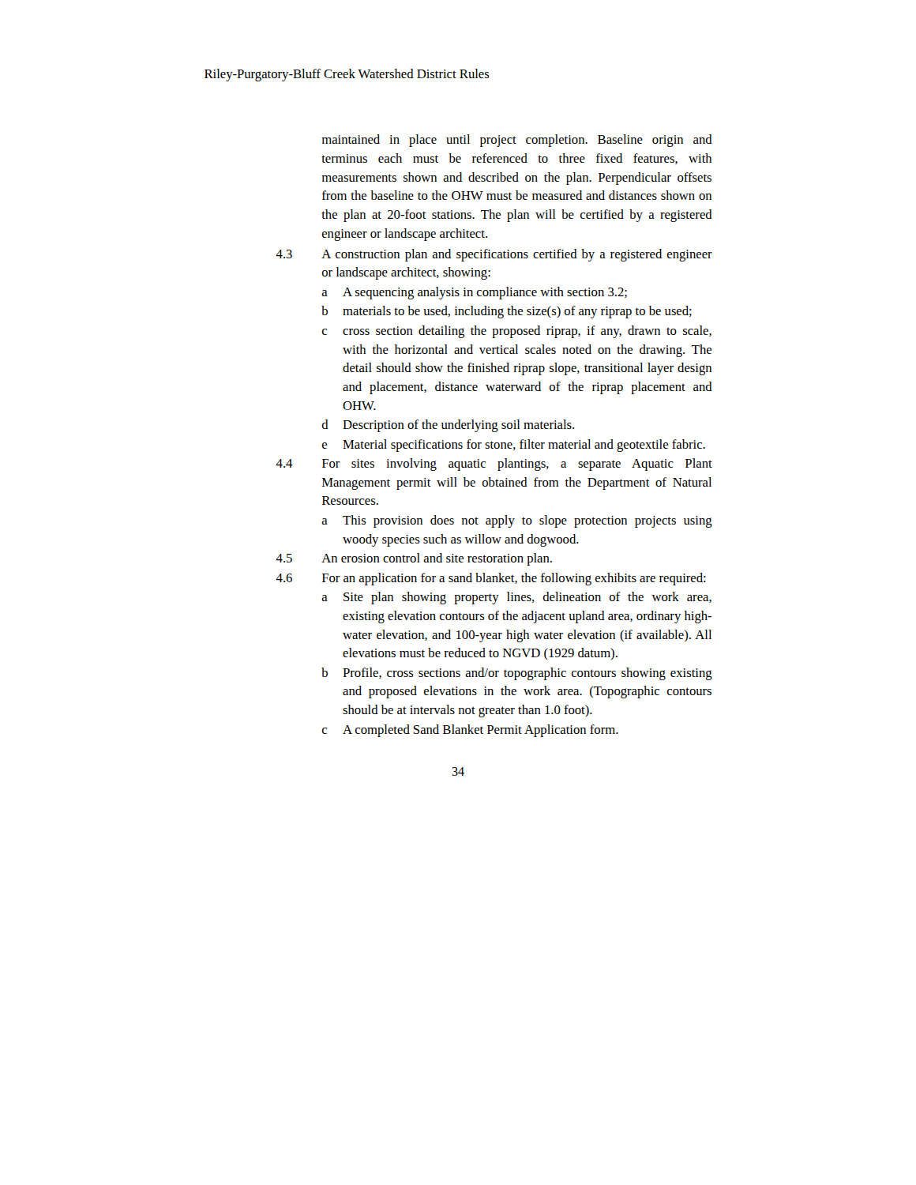Riley-Purgatory-Bluff Creek Watershed District Rules
maintained in place until project completion. Baseline origin and terminus each must be referenced to three fixed features, with measurements shown and described on the plan. Perpendicular offsets from the baseline to the OHW must be measured and distances shown on the plan at 20-foot stations. The plan will be certified by a registered engineer or landscape architect.
4.3
A construction plan and specifications certified by a registered engineer or landscape architect, showing:
a
A sequencing analysis in compliance with section 3.2;
b
materials to be used, including the size(s) of any riprap to be used;
c
cross section detailing the proposed riprap, if any, drawn to scale, with the horizontal and vertical scales noted on the drawing. The detail should show the finished riprap slope, transitional layer design and placement, distance waterward of the riprap placement and OHW.
d
Description of the underlying soil materials.
e
Material specifications for stone, filter material and geotextile fabric.
4.4
For sites involving aquatic plantings, a separate Aquatic Plant Management permit will be obtained from the Department of Natural Resources.
a
This provision does not apply to slope protection projects using woody species such as willow and dogwood.
4.5
An erosion control and site restoration plan.
4.6
For an application for a sand blanket, the following exhibits are required:
a
Site plan showing property lines, delineation of the work area, existing elevation contours of the adjacent upland area, ordinary high-water elevation, and 100-year high water elevation (if available). All elevations must be reduced to NGVD (1929 datum).
b
Profile, cross sections and/or topographic contours showing existing and proposed elevations in the work area. (Topographic contours should be at intervals not greater than 1.0 foot).
c
A completed Sand Blanket Permit Application form.
34